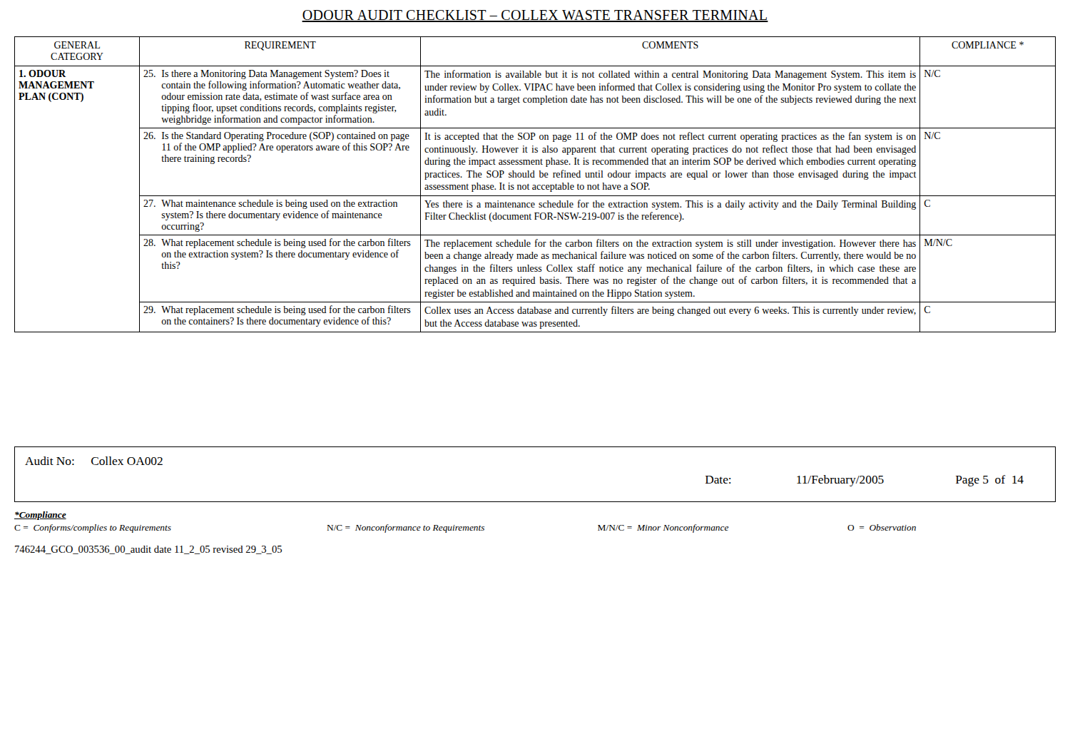ODOUR AUDIT CHECKLIST – COLLEX WASTE TRANSFER TERMINAL
| GENERAL CATEGORY | REQUIREMENT | COMMENTS | COMPLIANCE * |
| --- | --- | --- | --- |
| 1. ODOUR MANAGEMENT PLAN (CONT) | 25. Is there a Monitoring Data Management System? Does it contain the following information? Automatic weather data, odour emission rate data, estimate of wast surface area on tipping floor, upset conditions records, complaints register, weighbridge information and compactor information. | The information is available but it is not collated within a central Monitoring Data Management System. This item is under review by Collex. VIPAC have been informed that Collex is considering using the Monitor Pro system to collate the information but a target completion date has not been disclosed. This will be one of the subjects reviewed during the next audit. | N/C |
| 26. Is the Standard Operating Procedure (SOP) contained on page 11 of the OMP applied? Are operators aware of this SOP? Are there training records? | It is accepted that the SOP on page 11 of the OMP does not reflect current operating practices as the fan system is on continuously. However it is also apparent that current operating practices do not reflect those that had been envisaged during the impact assessment phase. It is recommended that an interim SOP be derived which embodies current operating practices. The SOP should be refined until odour impacts are equal or lower than those envisaged during the impact assessment phase. It is not acceptable to not have a SOP. | N/C |
| 27. What maintenance schedule is being used on the extraction system? Is there documentary evidence of maintenance occurring? | Yes there is a maintenance schedule for the extraction system. This is a daily activity and the Daily Terminal Building Filter Checklist (document FOR-NSW-219-007 is the reference). | C |
| 28. What replacement schedule is being used for the carbon filters on the extraction system? Is there documentary evidence of this? | The replacement schedule for the carbon filters on the extraction system is still under investigation. However there has been a change already made as mechanical failure was noticed on some of the carbon filters. Currently, there would be no changes in the filters unless Collex staff notice any mechanical failure of the carbon filters, in which case these are replaced on an as required basis. There was no register of the change out of carbon filters, it is recommended that a register be established and maintained on the Hippo Station system. | M/N/C |
| 29. What replacement schedule is being used for the carbon filters on the containers? Is there documentary evidence of this? | Collex uses an Access database and currently filters are being changed out every 6 weeks. This is currently under review, but the Access database was presented. | C |
Audit No: Collex OA002
Date: 11/February/2005 Page 5 of 14
*Compliance
C = Conforms/complies to Requirements N/C = Nonconformance to Requirements M/N/C = Minor Nonconformance O = Observation
746244_GCO_003536_00_audit date 11_2_05 revised 29_3_05